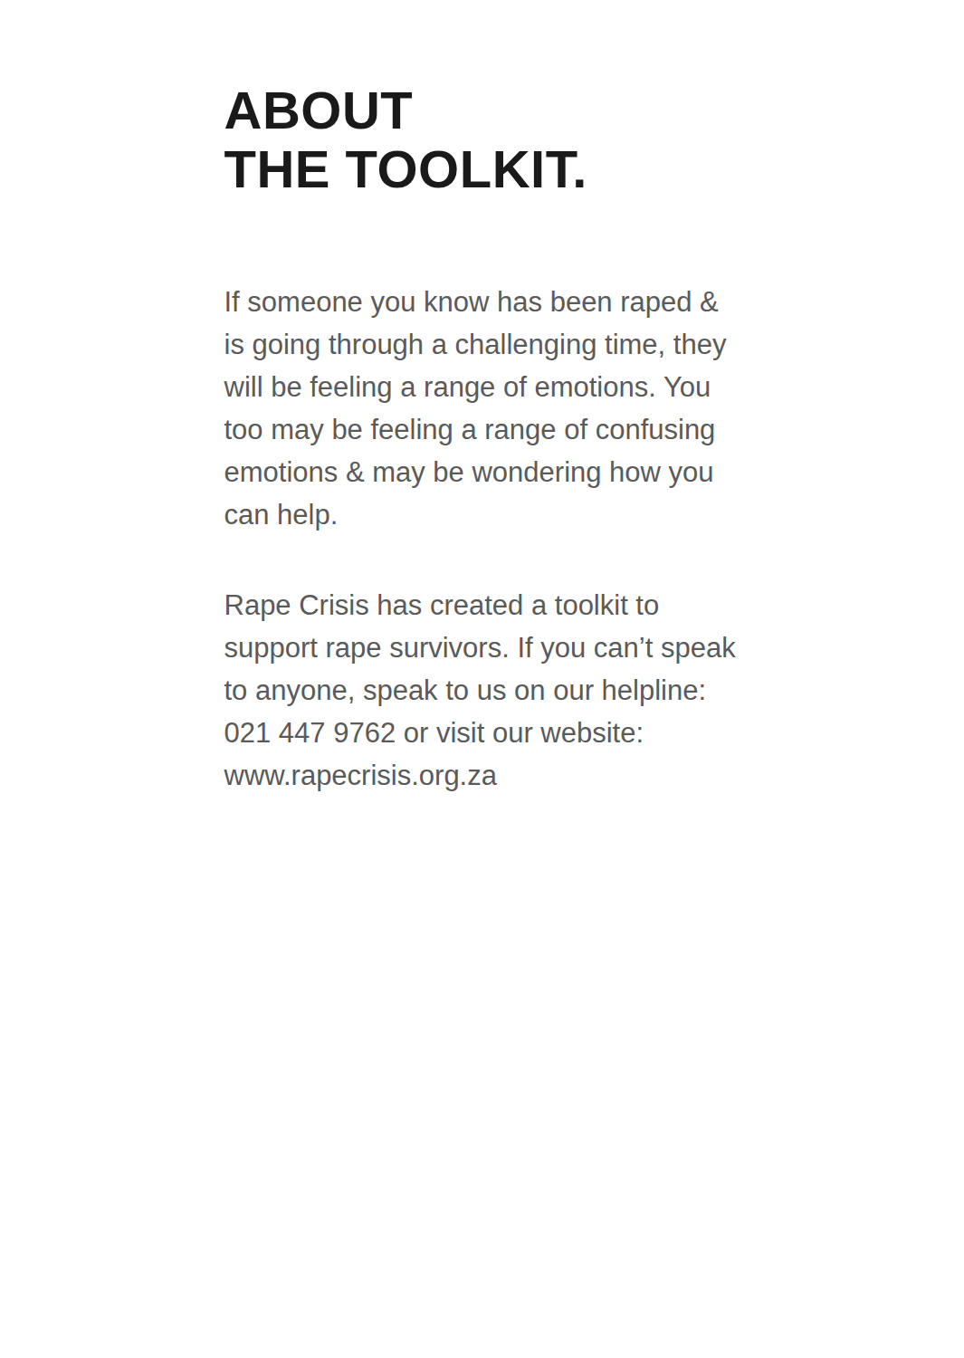ABOUT THE TOOLKIT.
If someone you know has been raped & is going through a challenging time, they will be feeling a range of emotions. You too may be feeling a range of confusing emotions & may be wondering how you can help.
Rape Crisis has created a toolkit to support rape survivors. If you can’t speak to anyone, speak to us on our helpline: 021 447 9762 or visit our website: www.rapecrisis.org.za